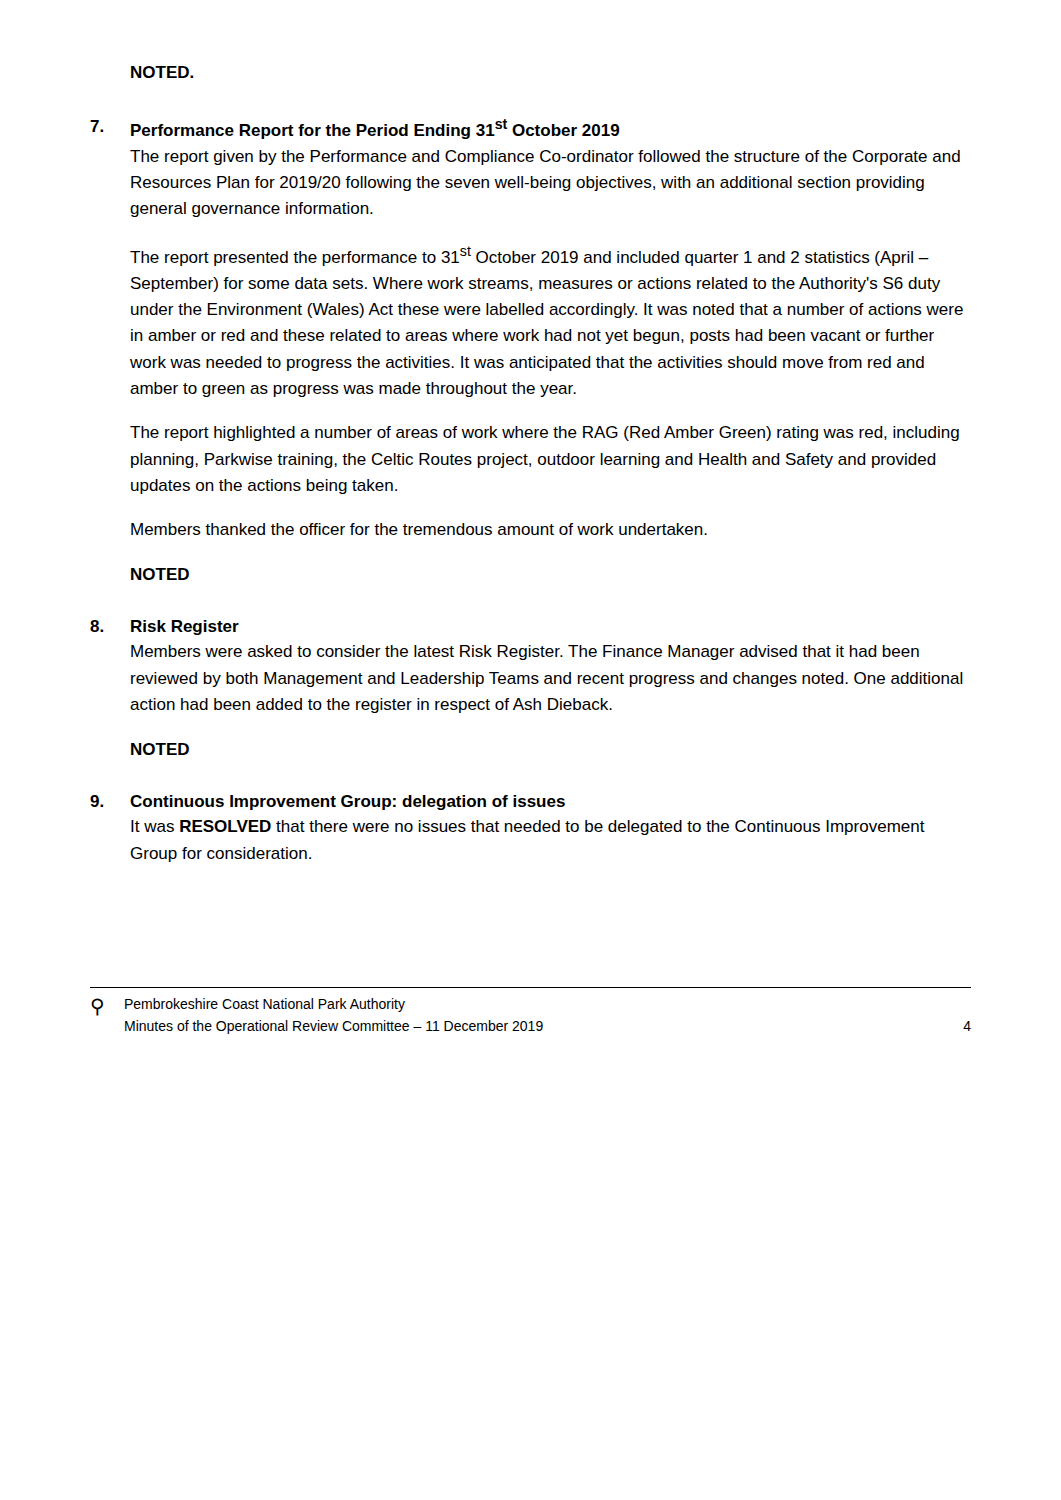NOTED.
7.
Performance Report for the Period Ending 31st October 2019
The report given by the Performance and Compliance Co-ordinator followed the structure of the Corporate and Resources Plan for 2019/20 following the seven well-being objectives, with an additional section providing general governance information.
The report presented the performance to 31st October 2019 and included quarter 1 and 2 statistics (April – September) for some data sets. Where work streams, measures or actions related to the Authority's S6 duty under the Environment (Wales) Act these were labelled accordingly. It was noted that a number of actions were in amber or red and these related to areas where work had not yet begun, posts had been vacant or further work was needed to progress the activities. It was anticipated that the activities should move from red and amber to green as progress was made throughout the year.
The report highlighted a number of areas of work where the RAG (Red Amber Green) rating was red, including planning, Parkwise training, the Celtic Routes project, outdoor learning and Health and Safety and provided updates on the actions being taken.
Members thanked the officer for the tremendous amount of work undertaken.
NOTED
8.
Risk Register
Members were asked to consider the latest Risk Register. The Finance Manager advised that it had been reviewed by both Management and Leadership Teams and recent progress and changes noted. One additional action had been added to the register in respect of Ash Dieback.
NOTED
9.
Continuous Improvement Group: delegation of issues
It was RESOLVED that there were no issues that needed to be delegated to the Continuous Improvement Group for consideration.
⚲
Pembrokeshire Coast National Park Authority
Minutes of the Operational Review Committee – 11 December 2019 4